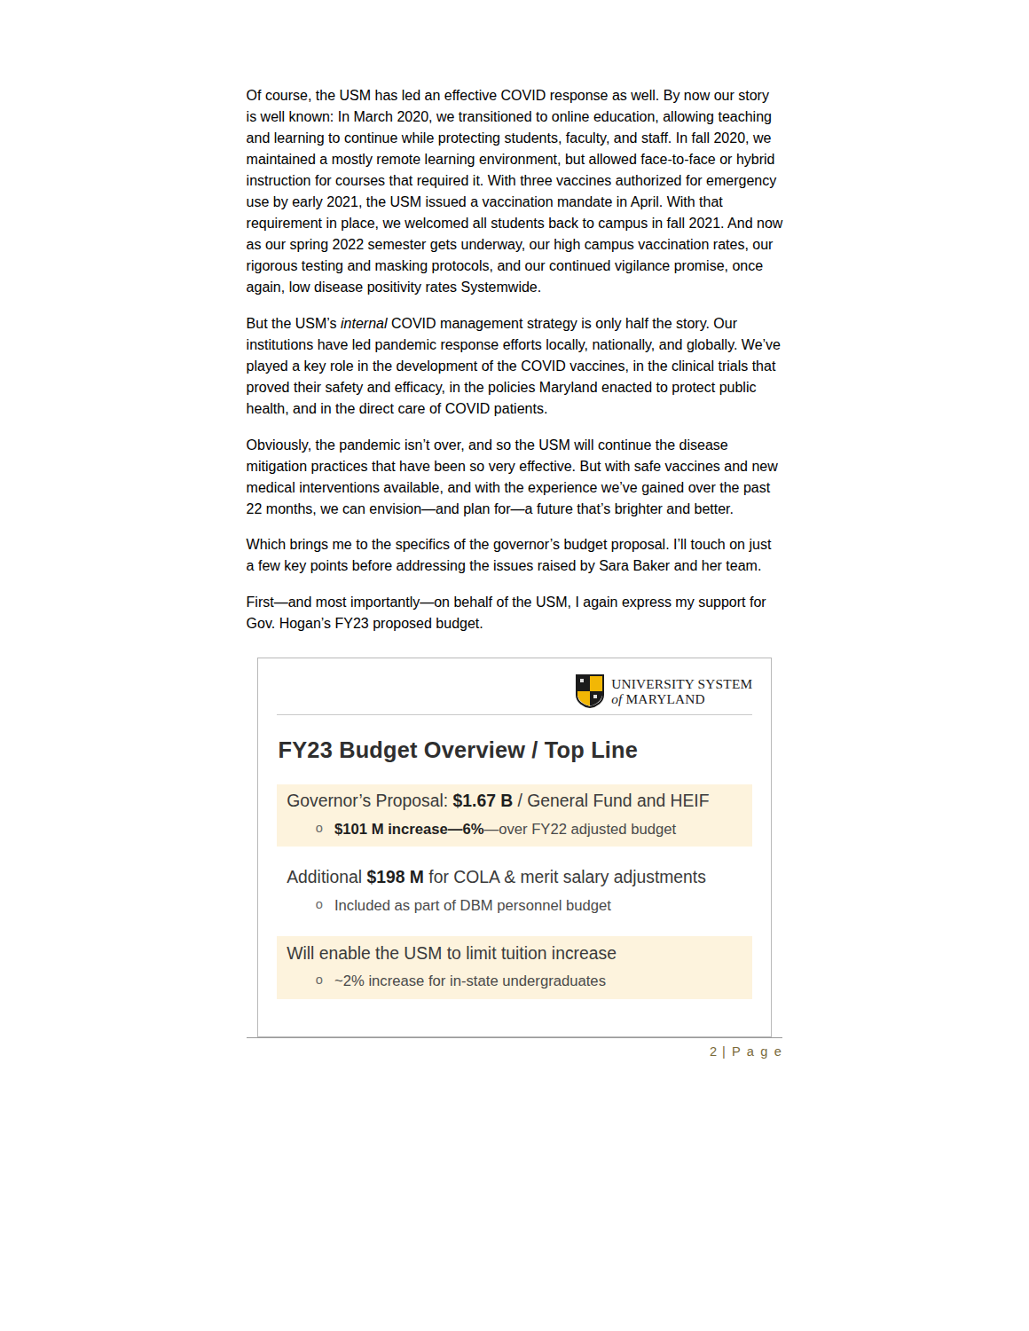Of course, the USM has led an effective COVID response as well. By now our story is well known: In March 2020, we transitioned to online education, allowing teaching and learning to continue while protecting students, faculty, and staff. In fall 2020, we maintained a mostly remote learning environment, but allowed face-to-face or hybrid instruction for courses that required it. With three vaccines authorized for emergency use by early 2021, the USM issued a vaccination mandate in April. With that requirement in place, we welcomed all students back to campus in fall 2021. And now as our spring 2022 semester gets underway, our high campus vaccination rates, our rigorous testing and masking protocols, and our continued vigilance promise, once again, low disease positivity rates Systemwide.
But the USM’s internal COVID management strategy is only half the story. Our institutions have led pandemic response efforts locally, nationally, and globally. We’ve played a key role in the development of the COVID vaccines, in the clinical trials that proved their safety and efficacy, in the policies Maryland enacted to protect public health, and in the direct care of COVID patients.
Obviously, the pandemic isn’t over, and so the USM will continue the disease mitigation practices that have been so very effective. But with safe vaccines and new medical interventions available, and with the experience we’ve gained over the past 22 months, we can envision—and plan for—a future that’s brighter and better.
Which brings me to the specifics of the governor’s budget proposal. I’ll touch on just a few key points before addressing the issues raised by Sara Baker and her team.
First—and most importantly—on behalf of the USM, I again express my support for Gov. Hogan’s FY23 proposed budget.
University System
of Maryland
FY23 Budget Overview / Top Line
Governor’s Proposal: $1.67 B / General Fund and HEIF
$101 M increase—6%—over FY22 adjusted budget
Additional $198 M for COLA & merit salary adjustments
Included as part of DBM personnel budget
Will enable the USM to limit tuition increase
~2% increase for in-state undergraduates
2 | P a g e